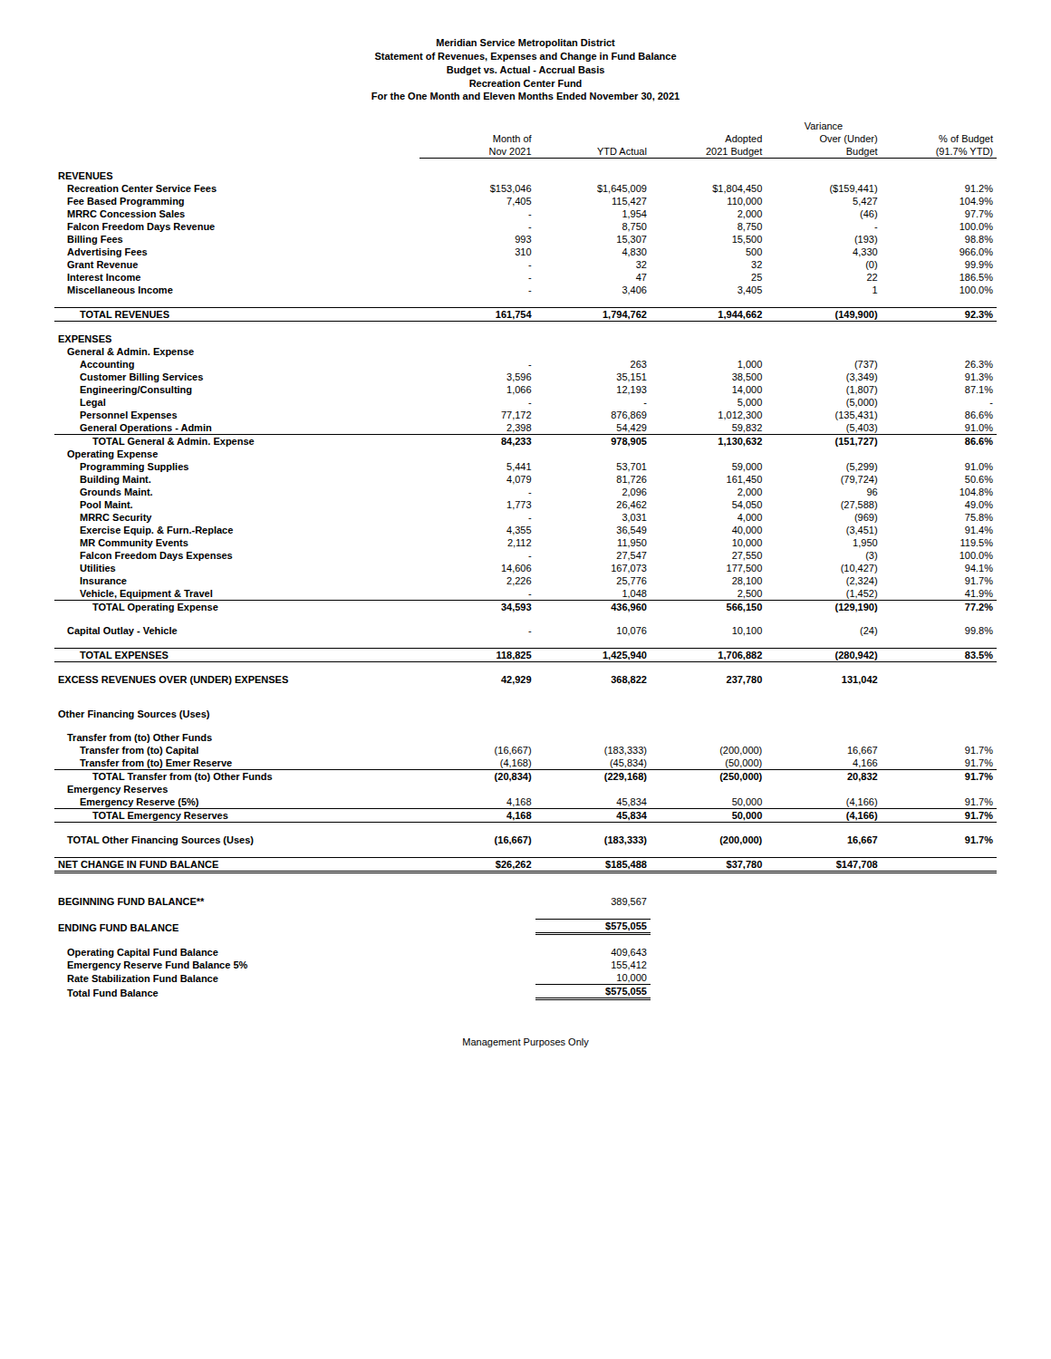Meridian Service Metropolitan District
Statement of Revenues, Expenses and Change in Fund Balance
Budget vs. Actual - Accrual Basis
Recreation Center Fund
For the One Month and Eleven Months Ended November 30, 2021
| | | | | Variance | |
| --- | --- | --- | --- | --- | --- |
| | Month of | | Adopted | Over (Under) | % of Budget |
| | Nov 2021 | YTD Actual | 2021 Budget | Budget | (91.7% YTD) |
| REVENUES | | | | | |
| Recreation Center Service Fees | $153,046 | $1,645,009 | $1,804,450 | ($159,441) | 91.2% |
| Fee Based Programming | 7,405 | 115,427 | 110,000 | 5,427 | 104.9% |
| MRRC Concession Sales | - | 1,954 | 2,000 | (46) | 97.7% |
| Falcon Freedom Days Revenue | - | 8,750 | 8,750 | - | 100.0% |
| Billing Fees | 993 | 15,307 | 15,500 | (193) | 98.8% |
| Advertising Fees | 310 | 4,830 | 500 | 4,330 | 966.0% |
| Grant Revenue | - | 32 | 32 | (0) | 99.9% |
| Interest Income | - | 47 | 25 | 22 | 186.5% |
| Miscellaneous Income | - | 3,406 | 3,405 | 1 | 100.0% |
| TOTAL REVENUES | 161,754 | 1,794,762 | 1,944,662 | (149,900) | 92.3% |
| EXPENSES | | | | | |
| General & Admin. Expense | | | | | |
| Accounting | - | 263 | 1,000 | (737) | 26.3% |
| Customer Billing Services | 3,596 | 35,151 | 38,500 | (3,349) | 91.3% |
| Engineering/Consulting | 1,066 | 12,193 | 14,000 | (1,807) | 87.1% |
| Legal | - | - | 5,000 | (5,000) | - |
| Personnel Expenses | 77,172 | 876,869 | 1,012,300 | (135,431) | 86.6% |
| General Operations - Admin | 2,398 | 54,429 | 59,832 | (5,403) | 91.0% |
| TOTAL General & Admin. Expense | 84,233 | 978,905 | 1,130,632 | (151,727) | 86.6% |
| Operating Expense | | | | | |
| Programming Supplies | 5,441 | 53,701 | 59,000 | (5,299) | 91.0% |
| Building Maint. | 4,079 | 81,726 | 161,450 | (79,724) | 50.6% |
| Grounds Maint. | - | 2,096 | 2,000 | 96 | 104.8% |
| Pool Maint. | 1,773 | 26,462 | 54,050 | (27,588) | 49.0% |
| MRRC Security | - | 3,031 | 4,000 | (969) | 75.8% |
| Exercise Equip. & Furn.-Replace | 4,355 | 36,549 | 40,000 | (3,451) | 91.4% |
| MR Community Events | 2,112 | 11,950 | 10,000 | 1,950 | 119.5% |
| Falcon Freedom Days Expenses | - | 27,547 | 27,550 | (3) | 100.0% |
| Utilities | 14,606 | 167,073 | 177,500 | (10,427) | 94.1% |
| Insurance | 2,226 | 25,776 | 28,100 | (2,324) | 91.7% |
| Vehicle, Equipment & Travel | - | 1,048 | 2,500 | (1,452) | 41.9% |
| TOTAL Operating Expense | 34,593 | 436,960 | 566,150 | (129,190) | 77.2% |
| Capital Outlay - Vehicle | - | 10,076 | 10,100 | (24) | 99.8% |
| TOTAL EXPENSES | 118,825 | 1,425,940 | 1,706,882 | (280,942) | 83.5% |
| EXCESS REVENUES OVER (UNDER) EXPENSES | 42,929 | 368,822 | 237,780 | 131,042 | |
| Other Financing Sources (Uses) | | | | | |
| Transfer from (to) Other Funds | | | | | |
| Transfer from (to) Capital | (16,667) | (183,333) | (200,000) | 16,667 | 91.7% |
| Transfer from (to) Emer Reserve | (4,168) | (45,834) | (50,000) | 4,166 | 91.7% |
| TOTAL Transfer from (to) Other Funds | (20,834) | (229,168) | (250,000) | 20,832 | 91.7% |
| Emergency Reserves | | | | | |
| Emergency Reserve (5%) | 4,168 | 45,834 | 50,000 | (4,166) | 91.7% |
| TOTAL Emergency Reserves | 4,168 | 45,834 | 50,000 | (4,166) | 91.7% |
| TOTAL Other Financing Sources (Uses) | (16,667) | (183,333) | (200,000) | 16,667 | 91.7% |
| NET CHANGE IN FUND BALANCE | $26,262 | $185,488 | $37,780 | $147,708 | |
| BEGINNING FUND BALANCE** | | 389,567 | | | |
| ENDING FUND BALANCE | | $575,055 | | | |
| Operating Capital Fund Balance | | 409,643 | | | |
| Emergency Reserve Fund Balance 5% | | 155,412 | | | |
| Rate Stabilization Fund Balance | | 10,000 | | | |
| Total Fund Balance | | $575,055 | | | |
Management Purposes Only